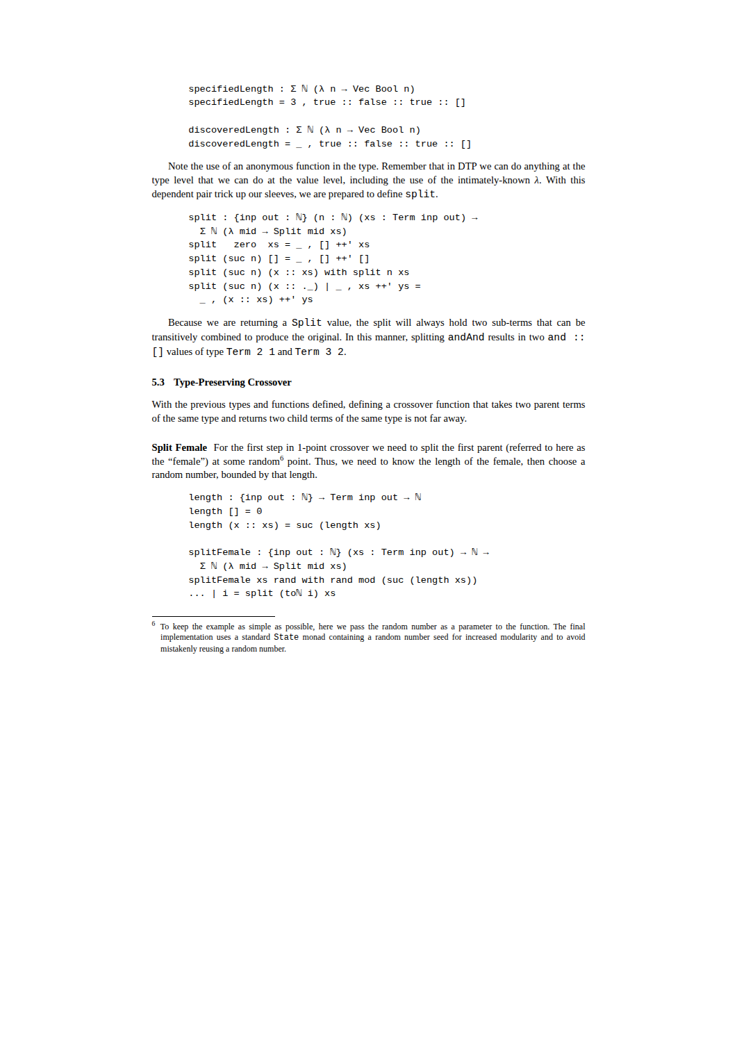specifiedLength : Σ ℕ (λ n → Vec Bool n)
specifiedLength = 3 , true :: false :: true :: []

discoveredLength : Σ ℕ (λ n → Vec Bool n)
discoveredLength = _ , true :: false :: true :: []
Note the use of an anonymous function in the type. Remember that in DTP we can do anything at the type level that we can do at the value level, including the use of the intimately-known λ. With this dependent pair trick up our sleeves, we are prepared to define split.
split : {inp out : ℕ} (n : ℕ) (xs : Term inp out) →
  Σ ℕ (λ mid → Split mid xs)
split   zero  xs = _ , [] ++' xs
split (suc n) [] = _ , [] ++' []
split (suc n) (x :: xs) with split n xs
split (suc n) (x :: ._) | _ , xs ++' ys =
  _ , (x :: xs) ++' ys
Because we are returning a Split value, the split will always hold two sub-terms that can be transitively combined to produce the original. In this manner, splitting andAnd results in two and :: [] values of type Term 2 1 and Term 3 2.
5.3 Type-Preserving Crossover
With the previous types and functions defined, defining a crossover function that takes two parent terms of the same type and returns two child terms of the same type is not far away.
Split Female For the first step in 1-point crossover we need to split the first parent (referred to here as the “female”) at some random6 point. Thus, we need to know the length of the female, then choose a random number, bounded by that length.
length : {inp out : ℕ} → Term inp out → ℕ
length [] = 0
length (x :: xs) = suc (length xs)

splitFemale : {inp out : ℕ} (xs : Term inp out) → ℕ →
  Σ ℕ (λ mid → Split mid xs)
splitFemale xs rand with rand mod (suc (length xs))
... | i = split (toℕ i) xs
6 To keep the example as simple as possible, here we pass the random number as a parameter to the function. The final implementation uses a standard State monad containing a random number seed for increased modularity and to avoid mistakenly reusing a random number.